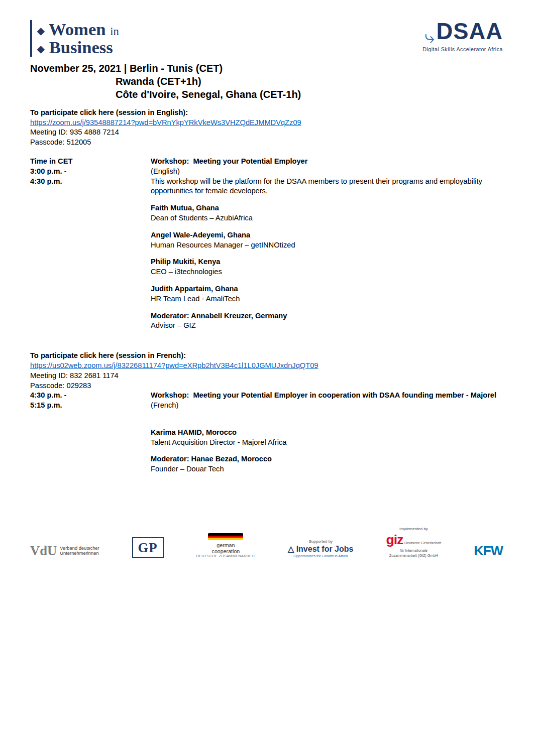◆ Women in
◆ Business
⤷DSAA Digital Skills Accelerator Africa
November 25, 2021 | Berlin - Tunis (CET)
Rwanda (CET+1h)
Côte d'Ivoire, Senegal, Ghana (CET-1h)
To participate click here (session in English):
https://zoom.us/j/93548887214?pwd=bVRnYkpYRkVkeWs3VHZQdEJMMDVqZz09
Meeting ID: 935 4888 7214
Passcode: 512005
| Time in CET 3:00 p.m. - 4:30 p.m. | Workshop: Meeting your Potential Employer (English) This workshop will be the platform for the DSAA members to present their programs and employability opportunities for female developers. Faith Mutua, Ghana Dean of Students – AzubiAfrica Angel Wale-Adeyemi, Ghana Human Resources Manager – getINNOtized Philip Mukiti, Kenya CEO – i3technologies Judith Appartaim, Ghana HR Team Lead - AmaliTech Moderator: Annabell Kreuzer, Germany Advisor – GIZ |
To participate click here (session in French):
https://us02web.zoom.us/j/83226811174?pwd=eXRpb2htV3B4c1l1L0JGMUJxdnJqQT09
Meeting ID: 832 2681 1174
Passcode: 029283
| 4:30 p.m. - 5:15 p.m. | Workshop: Meeting your Potential Employer in cooperation with DSAA founding member - Majorel (French) Karima HAMID, Morocco Talent Acquisition Director - Majorel Africa Moderator: Hanae Bezad, Morocco Founder – Douar Tech |
VdU Verband deutscher
Unternehmerinnen
GP
german
cooperation
DEUTSCHE ZUSAMMENARBEIT
Supported by
△ Invest for Jobs
Opportunities for Growth in Africa
Implemented by
giz Deutsche Gesellschaft
für Internationale
Zusammenarbeit (GIZ) GmbH
KFW